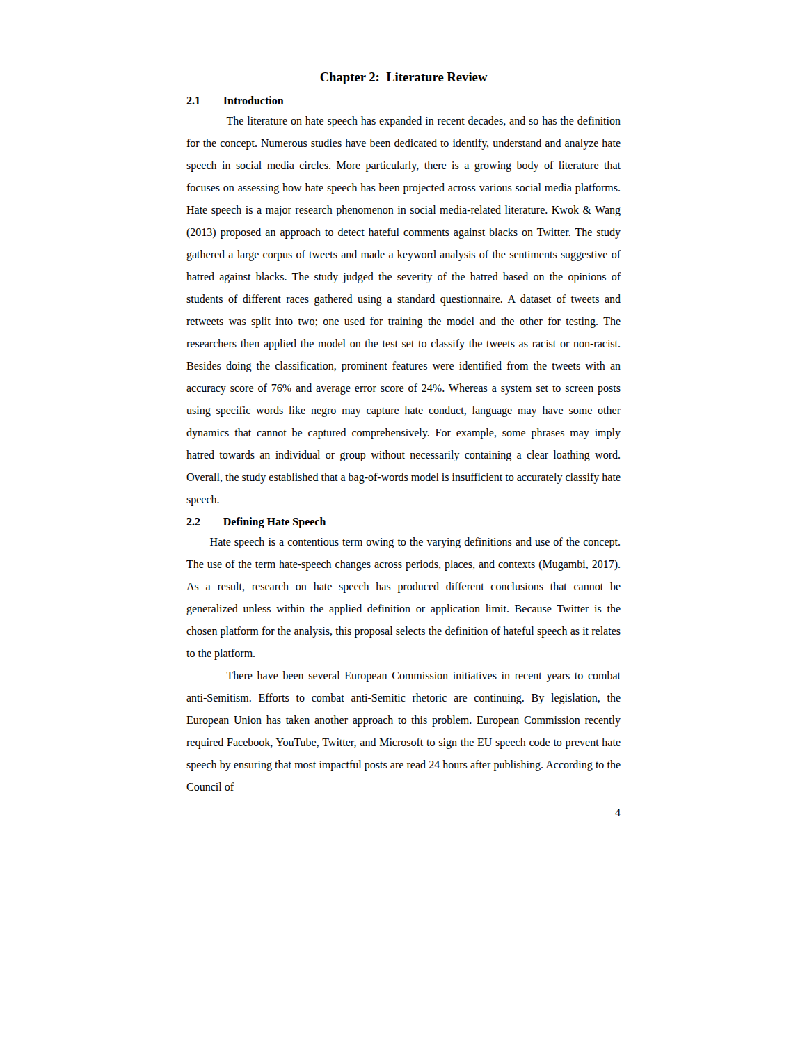Chapter 2: Literature Review
2.1 Introduction
The literature on hate speech has expanded in recent decades, and so has the definition for the concept. Numerous studies have been dedicated to identify, understand and analyze hate speech in social media circles. More particularly, there is a growing body of literature that focuses on assessing how hate speech has been projected across various social media platforms. Hate speech is a major research phenomenon in social media-related literature. Kwok & Wang (2013) proposed an approach to detect hateful comments against blacks on Twitter. The study gathered a large corpus of tweets and made a keyword analysis of the sentiments suggestive of hatred against blacks. The study judged the severity of the hatred based on the opinions of students of different races gathered using a standard questionnaire. A dataset of tweets and retweets was split into two; one used for training the model and the other for testing. The researchers then applied the model on the test set to classify the tweets as racist or non-racist. Besides doing the classification, prominent features were identified from the tweets with an accuracy score of 76% and average error score of 24%. Whereas a system set to screen posts using specific words like negro may capture hate conduct, language may have some other dynamics that cannot be captured comprehensively. For example, some phrases may imply hatred towards an individual or group without necessarily containing a clear loathing word. Overall, the study established that a bag-of-words model is insufficient to accurately classify hate speech.
2.2 Defining Hate Speech
Hate speech is a contentious term owing to the varying definitions and use of the concept. The use of the term hate-speech changes across periods, places, and contexts (Mugambi, 2017). As a result, research on hate speech has produced different conclusions that cannot be generalized unless within the applied definition or application limit. Because Twitter is the chosen platform for the analysis, this proposal selects the definition of hateful speech as it relates to the platform.
There have been several European Commission initiatives in recent years to combat anti-Semitism. Efforts to combat anti-Semitic rhetoric are continuing. By legislation, the European Union has taken another approach to this problem. European Commission recently required Facebook, YouTube, Twitter, and Microsoft to sign the EU speech code to prevent hate speech by ensuring that most impactful posts are read 24 hours after publishing. According to the Council of
4